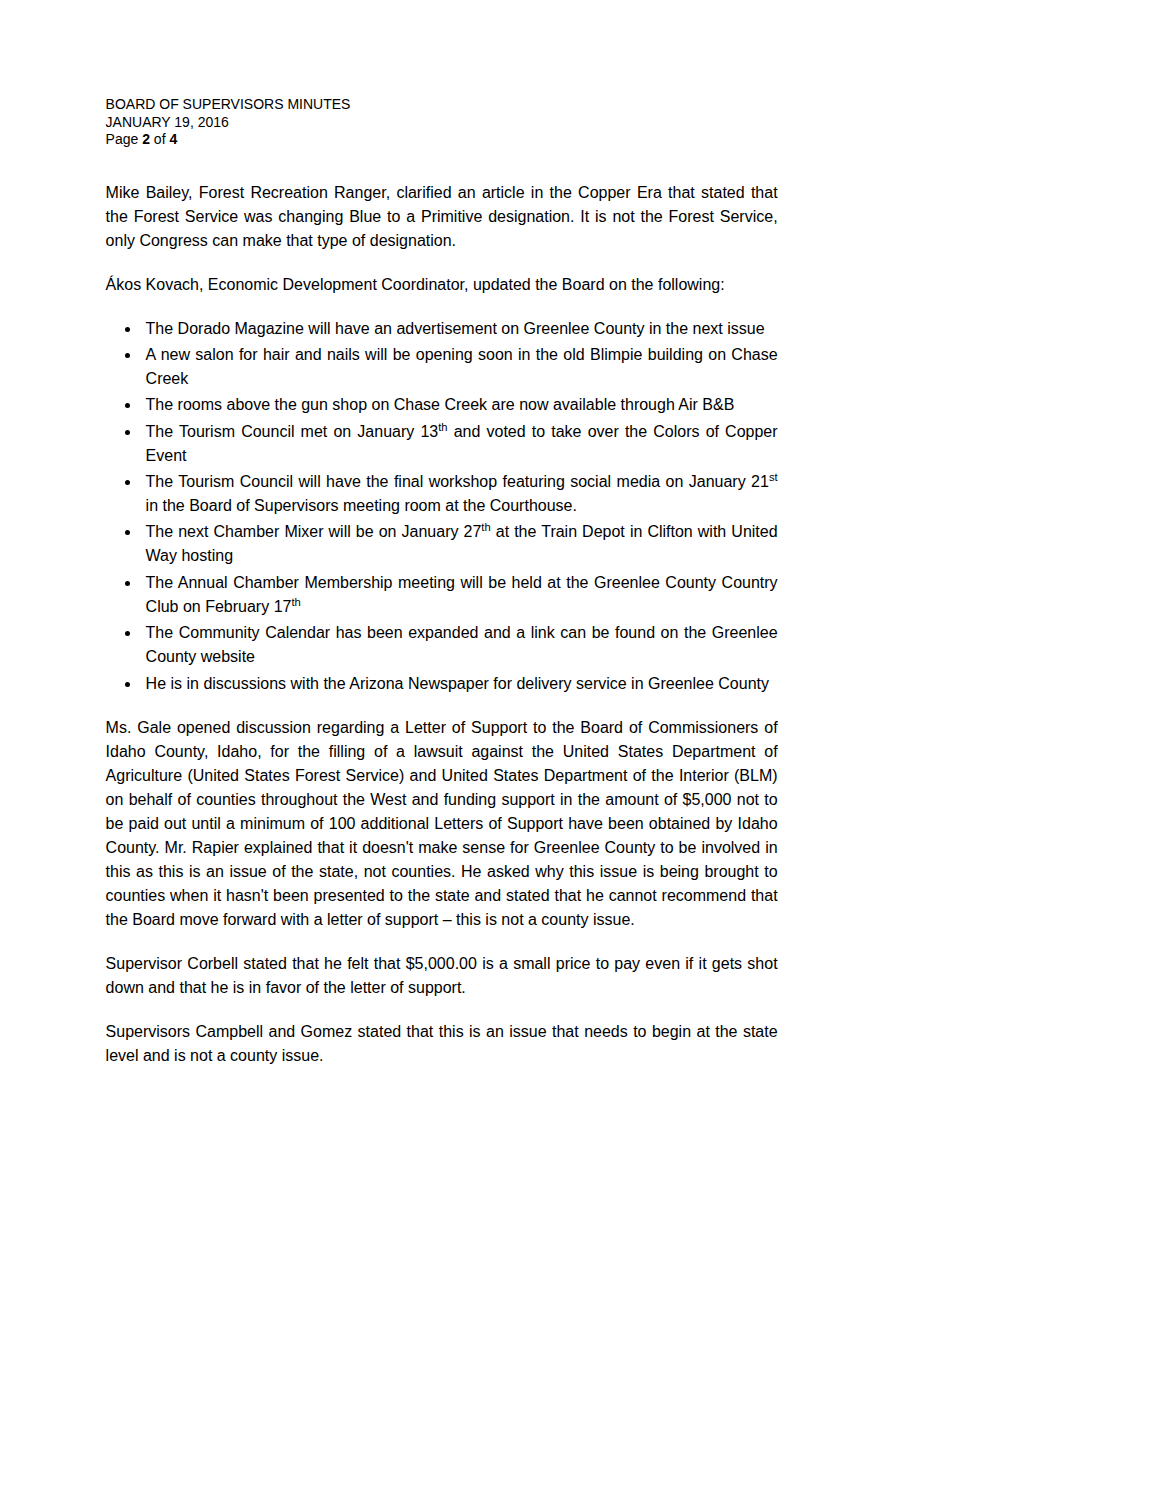BOARD OF SUPERVISORS MINUTES
JANUARY 19, 2016
Page 2 of 4
Mike Bailey, Forest Recreation Ranger, clarified an article in the Copper Era that stated that the Forest Service was changing Blue to a Primitive designation. It is not the Forest Service, only Congress can make that type of designation.
Ákos Kovach, Economic Development Coordinator, updated the Board on the following:
The Dorado Magazine will have an advertisement on Greenlee County in the next issue
A new salon for hair and nails will be opening soon in the old Blimpie building on Chase Creek
The rooms above the gun shop on Chase Creek are now available through Air B&B
The Tourism Council met on January 13th and voted to take over the Colors of Copper Event
The Tourism Council will have the final workshop featuring social media on January 21st in the Board of Supervisors meeting room at the Courthouse.
The next Chamber Mixer will be on January 27th at the Train Depot in Clifton with United Way hosting
The Annual Chamber Membership meeting will be held at the Greenlee County Country Club on February 17th
The Community Calendar has been expanded and a link can be found on the Greenlee County website
He is in discussions with the Arizona Newspaper for delivery service in Greenlee County
Ms. Gale opened discussion regarding a Letter of Support to the Board of Commissioners of Idaho County, Idaho, for the filling of a lawsuit against the United States Department of Agriculture (United States Forest Service) and United States Department of the Interior (BLM) on behalf of counties throughout the West and funding support in the amount of $5,000 not to be paid out until a minimum of 100 additional Letters of Support have been obtained by Idaho County. Mr. Rapier explained that it doesn't make sense for Greenlee County to be involved in this as this is an issue of the state, not counties. He asked why this issue is being brought to counties when it hasn't been presented to the state and stated that he cannot recommend that the Board move forward with a letter of support – this is not a county issue.
Supervisor Corbell stated that he felt that $5,000.00 is a small price to pay even if it gets shot down and that he is in favor of the letter of support.
Supervisors Campbell and Gomez stated that this is an issue that needs to begin at the state level and is not a county issue.